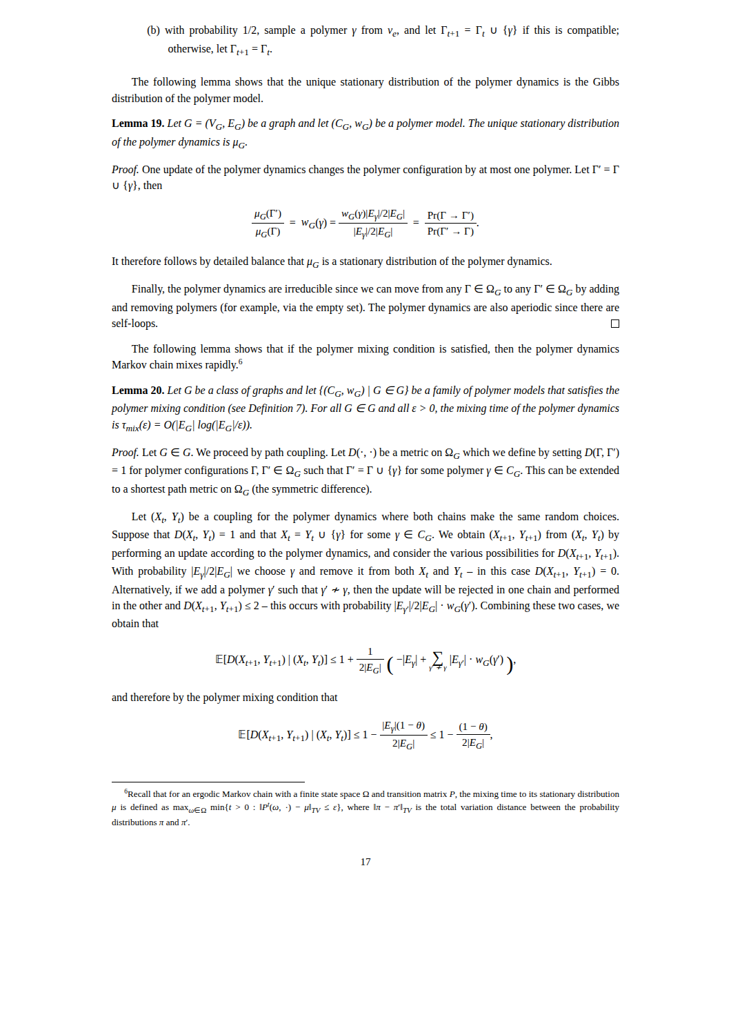(b) with probability 1/2, sample a polymer γ from νe, and let Γt+1 = Γt ∪ {γ} if this is compatible; otherwise, let Γt+1 = Γt.
The following lemma shows that the unique stationary distribution of the polymer dynamics is the Gibbs distribution of the polymer model.
Lemma 19. Let G = (VG, EG) be a graph and let (CG, wG) be a polymer model. The unique stationary distribution of the polymer dynamics is μG.
Proof. One update of the polymer dynamics changes the polymer configuration by at most one polymer. Let Γ′ = Γ ∪ {γ}, then
μG(Γ′) μG(Γ) = wG(γ) = wG(γ)|Eγ|/2|EG||Eγ|/2|EG| = Pr(Γ → Γ′) Pr(Γ′ → Γ).
It therefore follows by detailed balance that μG is a stationary distribution of the polymer dynamics.
Finally, the polymer dynamics are irreducible since we can move from any Γ ∈ ΩG to any Γ′ ∈ ΩG by adding and removing polymers (for example, via the empty set). The polymer dynamics are also aperiodic since there are self-loops.
The following lemma shows that if the polymer mixing condition is satisfied, then the polymer dynamics Markov chain mixes rapidly.6
Lemma 20. Let G be a class of graphs and let {(CG, wG) | G ∈ G} be a family of polymer models that satisfies the polymer mixing condition (see Definition 7). For all G ∈ G and all ε > 0, the mixing time of the polymer dynamics is τmix(ε) = O(|EG| log(|EG|/ε)).
Proof. Let G ∈ G. We proceed by path coupling. Let D(·, ·) be a metric on ΩG which we define by setting D(Γ, Γ′) = 1 for polymer configurations Γ, Γ′ ∈ ΩG such that Γ′ = Γ ∪ {γ} for some polymer γ ∈ CG. This can be extended to a shortest path metric on ΩG (the symmetric difference).
Let (Xt, Yt) be a coupling for the polymer dynamics where both chains make the same random choices. Suppose that D(Xt, Yt) = 1 and that Xt = Yt ∪ {γ} for some γ ∈ CG. We obtain (Xt+1, Yt+1) from (Xt, Yt) by performing an update according to the polymer dynamics, and consider the various possibilities for D(Xt+1, Yt+1). With probability |Eγ|/2|EG| we choose γ and remove it from both Xt and Yt – in this case D(Xt+1, Yt+1) = 0. Alternatively, if we add a polymer γ′ such that γ′ ≁ γ, then the update will be rejected in one chain and performed in the other and D(Xt+1, Yt+1) ≤ 2 – this occurs with probability |Eγ′|/2|EG| · wG(γ′). Combining these two cases, we obtain that
𝔼[D(Xt+1, Yt+1) | (Xt, Yt)] ≤ 1 + 12|EG| ( −|Eγ| + ∑γ′ ≁ γ |Eγ′| · wG(γ′) ),
and therefore by the polymer mixing condition that
𝔼[D(Xt+1, Yt+1) | (Xt, Yt)] ≤ 1 − |Eγ|(1 − θ) 2|EG| ≤ 1 − (1 − θ) 2|EG|,
6Recall that for an ergodic Markov chain with a finite state space Ω and transition matrix P, the mixing time to its stationary distribution μ is defined as maxω∈Ω min{t > 0 : ‖Pt(ω, ·) − μ‖TV ≤ ε}, where ‖π − π′‖TV is the total variation distance between the probability distributions π and π′.
17